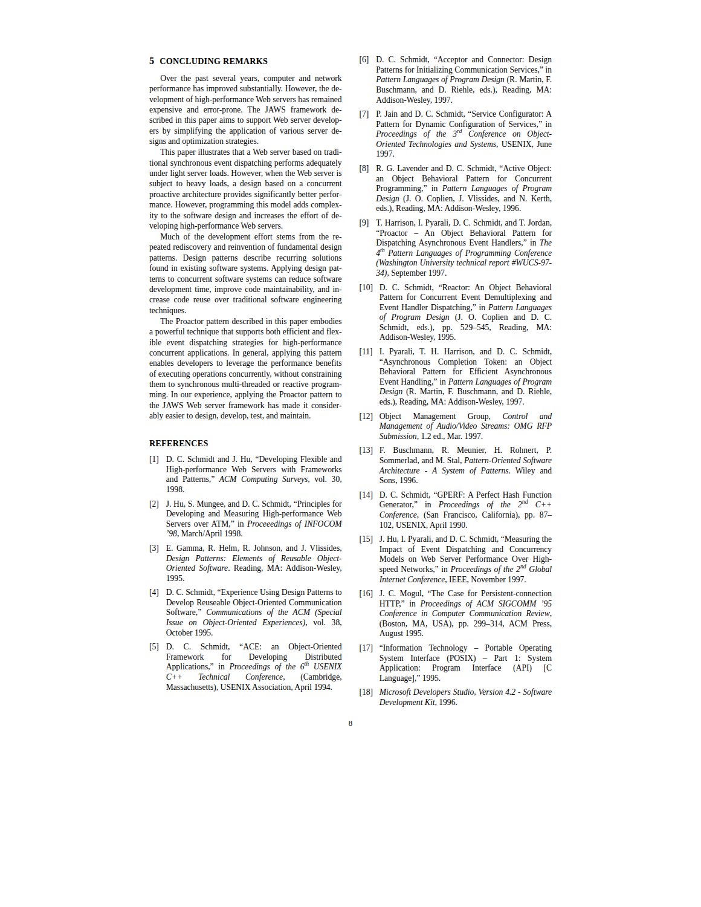5 Concluding Remarks
Over the past several years, computer and network performance has improved substantially. However, the development of high-performance Web servers has remained expensive and error-prone. The JAWS framework described in this paper aims to support Web server developers by simplifying the application of various server designs and optimization strategies.
This paper illustrates that a Web server based on traditional synchronous event dispatching performs adequately under light server loads. However, when the Web server is subject to heavy loads, a design based on a concurrent proactive architecture provides significantly better performance. However, programming this model adds complexity to the software design and increases the effort of developing high-performance Web servers.
Much of the development effort stems from the repeated rediscovery and reinvention of fundamental design patterns. Design patterns describe recurring solutions found in existing software systems. Applying design patterns to concurrent software systems can reduce software development time, improve code maintainability, and increase code reuse over traditional software engineering techniques.
The Proactor pattern described in this paper embodies a powerful technique that supports both efficient and flexible event dispatching strategies for high-performance concurrent applications. In general, applying this pattern enables developers to leverage the performance benefits of executing operations concurrently, without constraining them to synchronous multi-threaded or reactive programming. In our experience, applying the Proactor pattern to the JAWS Web server framework has made it considerably easier to design, develop, test, and maintain.
References
D. C. Schmidt and J. Hu, “Developing Flexible and High-performance Web Servers with Frameworks and Patterns,” ACM Computing Surveys, vol. 30, 1998.
J. Hu, S. Mungee, and D. C. Schmidt, “Principles for Developing and Measuring High-performance Web Servers over ATM,” in Proceeedings of INFOCOM ’98, March/April 1998.
E. Gamma, R. Helm, R. Johnson, and J. Vlissides, Design Patterns: Elements of Reusable Object-Oriented Software. Reading, MA: Addison-Wesley, 1995.
D. C. Schmidt, “Experience Using Design Patterns to Develop Reuseable Object-Oriented Communication Software,” Communications of the ACM (Special Issue on Object-Oriented Experiences), vol. 38, October 1995.
D. C. Schmidt, “ACE: an Object-Oriented Framework for Developing Distributed Applications,” in Proceedings of the 6th USENIX C++ Technical Conference, (Cambridge, Massachusetts), USENIX Association, April 1994.
D. C. Schmidt, “Acceptor and Connector: Design Patterns for Initializing Communication Services,” in Pattern Languages of Program Design (R. Martin, F. Buschmann, and D. Riehle, eds.), Reading, MA: Addison-Wesley, 1997.
P. Jain and D. C. Schmidt, “Service Configurator: A Pattern for Dynamic Configuration of Services,” in Proceedings of the 3rd Conference on Object-Oriented Technologies and Systems, USENIX, June 1997.
R. G. Lavender and D. C. Schmidt, “Active Object: an Object Behavioral Pattern for Concurrent Programming,” in Pattern Languages of Program Design (J. O. Coplien, J. Vlissides, and N. Kerth, eds.), Reading, MA: Addison-Wesley, 1996.
T. Harrison, I. Pyarali, D. C. Schmidt, and T. Jordan, “Proactor – An Object Behavioral Pattern for Dispatching Asynchronous Event Handlers,” in The 4th Pattern Languages of Programming Conference (Washington University technical report #WUCS-97-34), September 1997.
D. C. Schmidt, “Reactor: An Object Behavioral Pattern for Concurrent Event Demultiplexing and Event Handler Dispatching,” in Pattern Languages of Program Design (J. O. Coplien and D. C. Schmidt, eds.), pp. 529–545, Reading, MA: Addison-Wesley, 1995.
I. Pyarali, T. H. Harrison, and D. C. Schmidt, “Asynchronous Completion Token: an Object Behavioral Pattern for Efficient Asynchronous Event Handling,” in Pattern Languages of Program Design (R. Martin, F. Buschmann, and D. Riehle, eds.), Reading, MA: Addison-Wesley, 1997.
Object Management Group, Control and Management of Audio/Video Streams: OMG RFP Submission, 1.2 ed., Mar. 1997.
F. Buschmann, R. Meunier, H. Rohnert, P. Sommerlad, and M. Stal, Pattern-Oriented Software Architecture - A System of Patterns. Wiley and Sons, 1996.
D. C. Schmidt, “GPERF: A Perfect Hash Function Generator,” in Proceedings of the 2nd C++ Conference, (San Francisco, California), pp. 87–102, USENIX, April 1990.
J. Hu, I. Pyarali, and D. C. Schmidt, “Measuring the Impact of Event Dispatching and Concurrency Models on Web Server Performance Over High-speed Networks,” in Proceedings of the 2nd Global Internet Conference, IEEE, November 1997.
J. C. Mogul, “The Case for Persistent-connection HTTP,” in Proceedings of ACM SIGCOMM ’95 Conference in Computer Communication Review, (Boston, MA, USA), pp. 299–314, ACM Press, August 1995.
“Information Technology – Portable Operating System Interface (POSIX) – Part 1: System Application: Program Interface (API) [C Language],” 1995.
Microsoft Developers Studio, Version 4.2 - Software Development Kit, 1996.
8